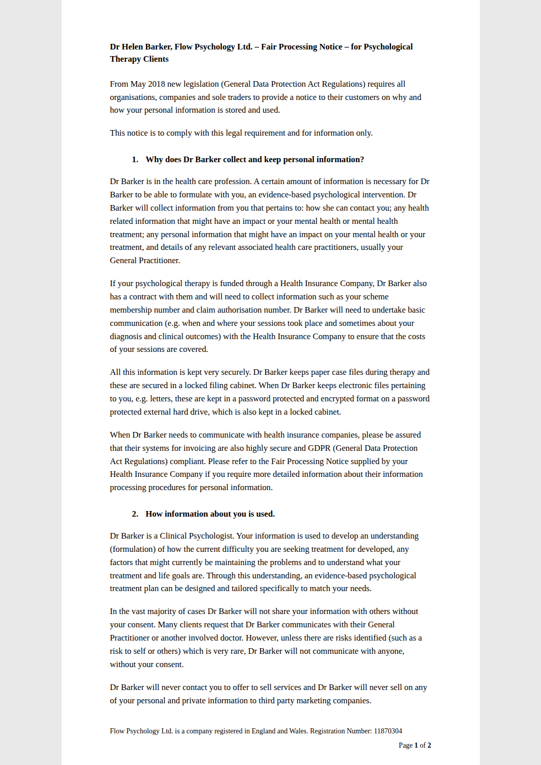Dr Helen Barker, Flow Psychology Ltd. – Fair Processing Notice – for Psychological Therapy Clients
From May 2018 new legislation (General Data Protection Act Regulations) requires all organisations, companies and sole traders to provide a notice to their customers on why and how your personal information is stored and used.
This notice is to comply with this legal requirement and for information only.
1. Why does Dr Barker collect and keep personal information?
Dr Barker is in the health care profession. A certain amount of information is necessary for Dr Barker to be able to formulate with you, an evidence-based psychological intervention. Dr Barker will collect information from you that pertains to: how she can contact you; any health related information that might have an impact or your mental health or mental health treatment; any personal information that might have an impact on your mental health or your treatment, and details of any relevant associated health care practitioners, usually your General Practitioner.
If your psychological therapy is funded through a Health Insurance Company, Dr Barker also has a contract with them and will need to collect information such as your scheme membership number and claim authorisation number. Dr Barker will need to undertake basic communication (e.g. when and where your sessions took place and sometimes about your diagnosis and clinical outcomes) with the Health Insurance Company to ensure that the costs of your sessions are covered.
All this information is kept very securely. Dr Barker keeps paper case files during therapy and these are secured in a locked filing cabinet. When Dr Barker keeps electronic files pertaining to you, e.g. letters, these are kept in a password protected and encrypted format on a password protected external hard drive, which is also kept in a locked cabinet.
When Dr Barker needs to communicate with health insurance companies, please be assured that their systems for invoicing are also highly secure and GDPR (General Data Protection Act Regulations) compliant. Please refer to the Fair Processing Notice supplied by your Health Insurance Company if you require more detailed information about their information processing procedures for personal information.
2. How information about you is used.
Dr Barker is a Clinical Psychologist. Your information is used to develop an understanding (formulation) of how the current difficulty you are seeking treatment for developed, any factors that might currently be maintaining the problems and to understand what your treatment and life goals are. Through this understanding, an evidence-based psychological treatment plan can be designed and tailored specifically to match your needs.
In the vast majority of cases Dr Barker will not share your information with others without your consent. Many clients request that Dr Barker communicates with their General Practitioner or another involved doctor. However, unless there are risks identified (such as a risk to self or others) which is very rare, Dr Barker will not communicate with anyone, without your consent.
Dr Barker will never contact you to offer to sell services and Dr Barker will never sell on any of your personal and private information to third party marketing companies.
Flow Psychology Ltd. is a company registered in England and Wales. Registration Number: 11870304
Page 1 of 2